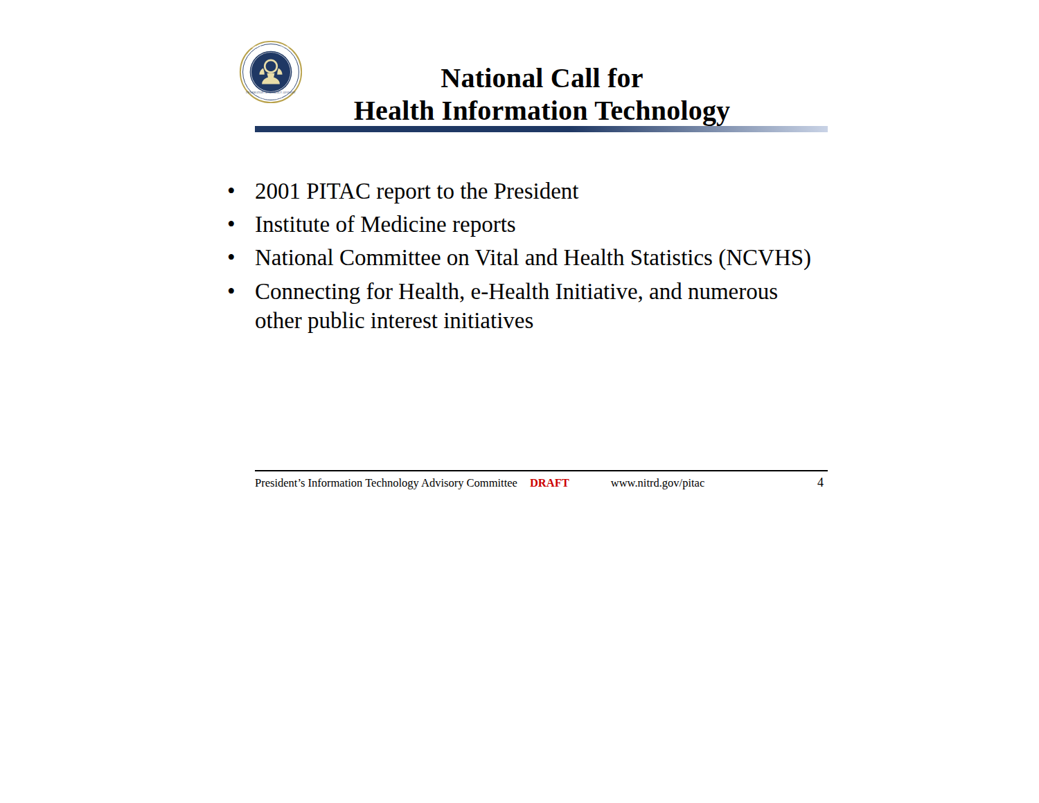OFFICE OF THE PRESIDENT UNITED STATES EXECUTIVE INFORMATION TECHNOLOGY ADVISORY
National Call for
Health Information Technology
2001 PITAC report to the President
Institute of Medicine reports
National Committee on Vital and Health Statistics (NCVHS)
Connecting for Health, e-Health Initiative, and numerous other public interest initiatives
President’s Information Technology Advisory Committee DRAFT www.nitrd.gov/pitac 4